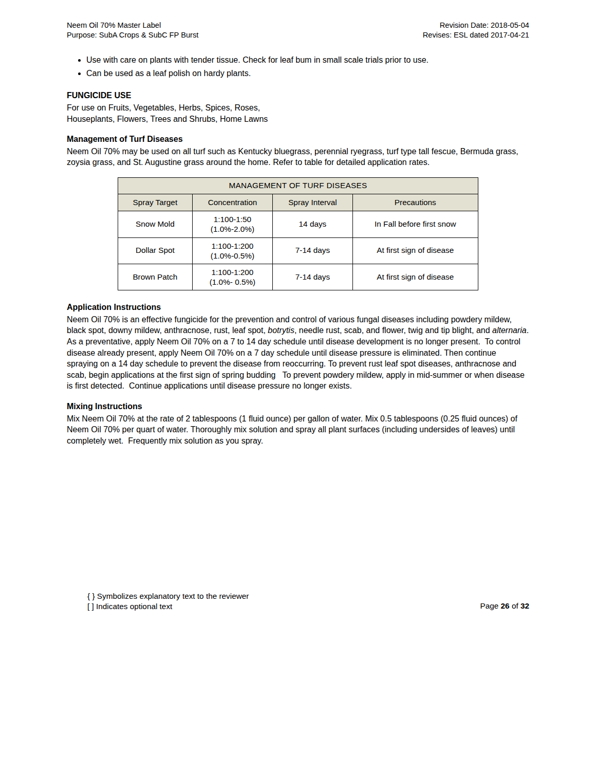Neem Oil 70% Master Label
Purpose: SubA Crops & SubC FP Burst
Revision Date: 2018-05-04
Revises: ESL dated 2017-04-21
Use with care on plants with tender tissue. Check for leaf bum in small scale trials prior to use.
Can be used as a leaf polish on hardy plants.
FUNGICIDE USE
For use on Fruits, Vegetables, Herbs, Spices, Roses,
Houseplants, Flowers, Trees and Shrubs, Home Lawns
Management of Turf Diseases
Neem Oil 70% may be used on all turf such as Kentucky bluegrass, perennial ryegrass, turf type tall fescue, Bermuda grass, zoysia grass, and St. Augustine grass around the home. Refer to table for detailed application rates.
MANAGEMENT OF TURF DISEASES
| Spray Target | Concentration | Spray Interval | Precautions |
| --- | --- | --- | --- |
| Snow Mold | 1:100-1:50 (1.0%-2.0%) | 14 days | In Fall before first snow |
| Dollar Spot | 1:100-1:200 (1.0%-0.5%) | 7-14 days | At first sign of disease |
| Brown Patch | 1:100-1:200 (1.0%- 0.5%) | 7-14 days | At first sign of disease |
Application Instructions
Neem Oil 70% is an effective fungicide for the prevention and control of various fungal diseases including powdery mildew, black spot, downy mildew, anthracnose, rust, leaf spot, botrytis, needle rust, scab, and flower, twig and tip blight, and alternaria. As a preventative, apply Neem Oil 70% on a 7 to 14 day schedule until disease development is no longer present. To control disease already present, apply Neem Oil 70% on a 7 day schedule until disease pressure is eliminated. Then continue spraying on a 14 day schedule to prevent the disease from reoccurring. To prevent rust leaf spot diseases, anthracnose and scab, begin applications at the first sign of spring budding To prevent powdery mildew, apply in mid-summer or when disease is first detected. Continue applications until disease pressure no longer exists.
Mixing Instructions
Mix Neem Oil 70% at the rate of 2 tablespoons (1 fluid ounce) per gallon of water. Mix 0.5 tablespoons (0.25 fluid ounces) of Neem Oil 70% per quart of water. Thoroughly mix solution and spray all plant surfaces (including undersides of leaves) until completely wet. Frequently mix solution as you spray.
{ } Symbolizes explanatory text to the reviewer
[ ] Indicates optional text
Page 26 of 32